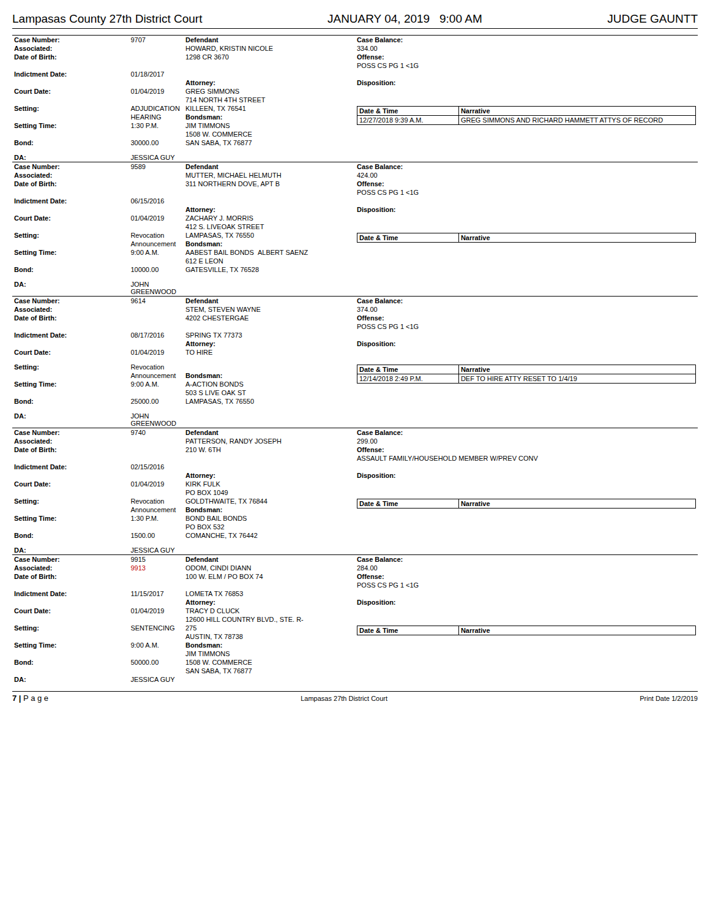Lampasas County 27th District Court
JANUARY 04, 2019 9:00 AM
JUDGE GAUNTT
| Case Number: | 9707 | Defendant | Case Balance: |
| Associated: | | HOWARD, KRISTIN NICOLE | 334.00 |
| Date of Birth: | | 1298 CR 3670 | Offense: |
| | | | POSS CS PG 1 <1G |
| Indictment Date: | 01/18/2017 | | |
| | | Attorney: | Disposition: |
| Court Date: | 01/04/2019 | GREG SIMMONS | |
| | | 714 NORTH 4TH STREET | |
| Setting: | ADJUDICATION | KILLEEN, TX 76541 | / Date & Time / Narrative / / --- / --- / / 12/27/2018 9:39 A.M. / GREG SIMMONS AND RICHARD HAMMETT ATTYS OF RECORD / |
| | HEARING | Bondsman: |
| Setting Time: | 1:30 P.M. | JIM TIMMONS |
| | | 1508 W. COMMERCE |
| Bond: | 30000.00 | SAN SABA, TX 76877 | |
| DA: | JESSICA GUY | | |
| Case Number: | 9589 | Defendant | Case Balance: |
| Associated: | | MUTTER, MICHAEL HELMUTH | 424.00 |
| Date of Birth: | | 311 NORTHERN DOVE, APT B | Offense: |
| | | | POSS CS PG 1 <1G |
| Indictment Date: | 06/15/2016 | | |
| | | Attorney: | Disposition: |
| Court Date: | 01/04/2019 | ZACHARY J. MORRIS | |
| | | 412 S. LIVEOAK STREET | |
| Setting: | Revocation | LAMPASAS, TX 76550 | / Date & Time / Narrative / / --- / --- / |
| | Announcement | Bondsman: |
| Setting Time: | 9:00 A.M. | AABEST BAIL BONDS ALBERT SAENZ |
| | | 612 E LEON |
| Bond: | 10000.00 | GATESVILLE, TX 76528 | |
| DA: | JOHN GREENWOOD | | |
| Case Number: | 9614 | Defendant | Case Balance: |
| Associated: | | STEM, STEVEN WAYNE | 374.00 |
| Date of Birth: | | 4202 CHESTERGAE | Offense: |
| | | | POSS CS PG 1 <1G |
| Indictment Date: | 08/17/2016 | SPRING TX 77373 | |
| | | Attorney: | Disposition: |
| Court Date: | 01/04/2019 | TO HIRE | |
| Setting: | Revocation | | / Date & Time / Narrative / / --- / --- / / 12/14/2018 2:49 P.M. / DEF TO HIRE ATTY RESET TO 1/4/19 / |
| | Announcement | Bondsman: |
| Setting Time: | 9:00 A.M. | A-ACTION BONDS |
| | | 503 S LIVE OAK ST |
| Bond: | 25000.00 | LAMPASAS, TX 76550 | |
| DA: | JOHN GREENWOOD | | |
| Case Number: | 9740 | Defendant | Case Balance: |
| Associated: | | PATTERSON, RANDY JOSEPH | 299.00 |
| Date of Birth: | | 210 W. 6TH | Offense: |
| | | | ASSAULT FAMILY/HOUSEHOLD MEMBER W/PREV CONV |
| Indictment Date: | 02/15/2016 | | |
| | | Attorney: | Disposition: |
| Court Date: | 01/04/2019 | KIRK FULK | |
| | | PO BOX 1049 | |
| Setting: | Revocation | GOLDTHWAITE, TX 76844 | / Date & Time / Narrative / / --- / --- / |
| | Announcement | Bondsman: |
| Setting Time: | 1:30 P.M. | BOND BAIL BONDS |
| | | PO BOX 532 |
| Bond: | 1500.00 | COMANCHE, TX 76442 | |
| DA: | JESSICA GUY | | |
| Case Number: | 9915 | Defendant | Case Balance: |
| Associated: | 9913 | ODOM, CINDI DIANN | 284.00 |
| Date of Birth: | | 100 W. ELM / PO BOX 74 | Offense: |
| | | | POSS CS PG 1 <1G |
| Indictment Date: | 11/15/2017 | LOMETA TX 76853 | |
| | | Attorney: | Disposition: |
| Court Date: | 01/04/2019 | TRACY D CLUCK | |
| | | 12600 HILL COUNTRY BLVD., STE. R- | |
| Setting: | SENTENCING | 275 | / Date & Time / Narrative / / --- / --- / |
| | | AUSTIN, TX 78738 |
| Setting Time: | 9:00 A.M. | Bondsman: |
| | | JIM TIMMONS |
| Bond: | 50000.00 | 1508 W. COMMERCE | |
| | | SAN SABA, TX 76877 | |
| DA: | JESSICA GUY | | |
7 | P a g e
Lampasas 27th District Court
Print Date 1/2/2019